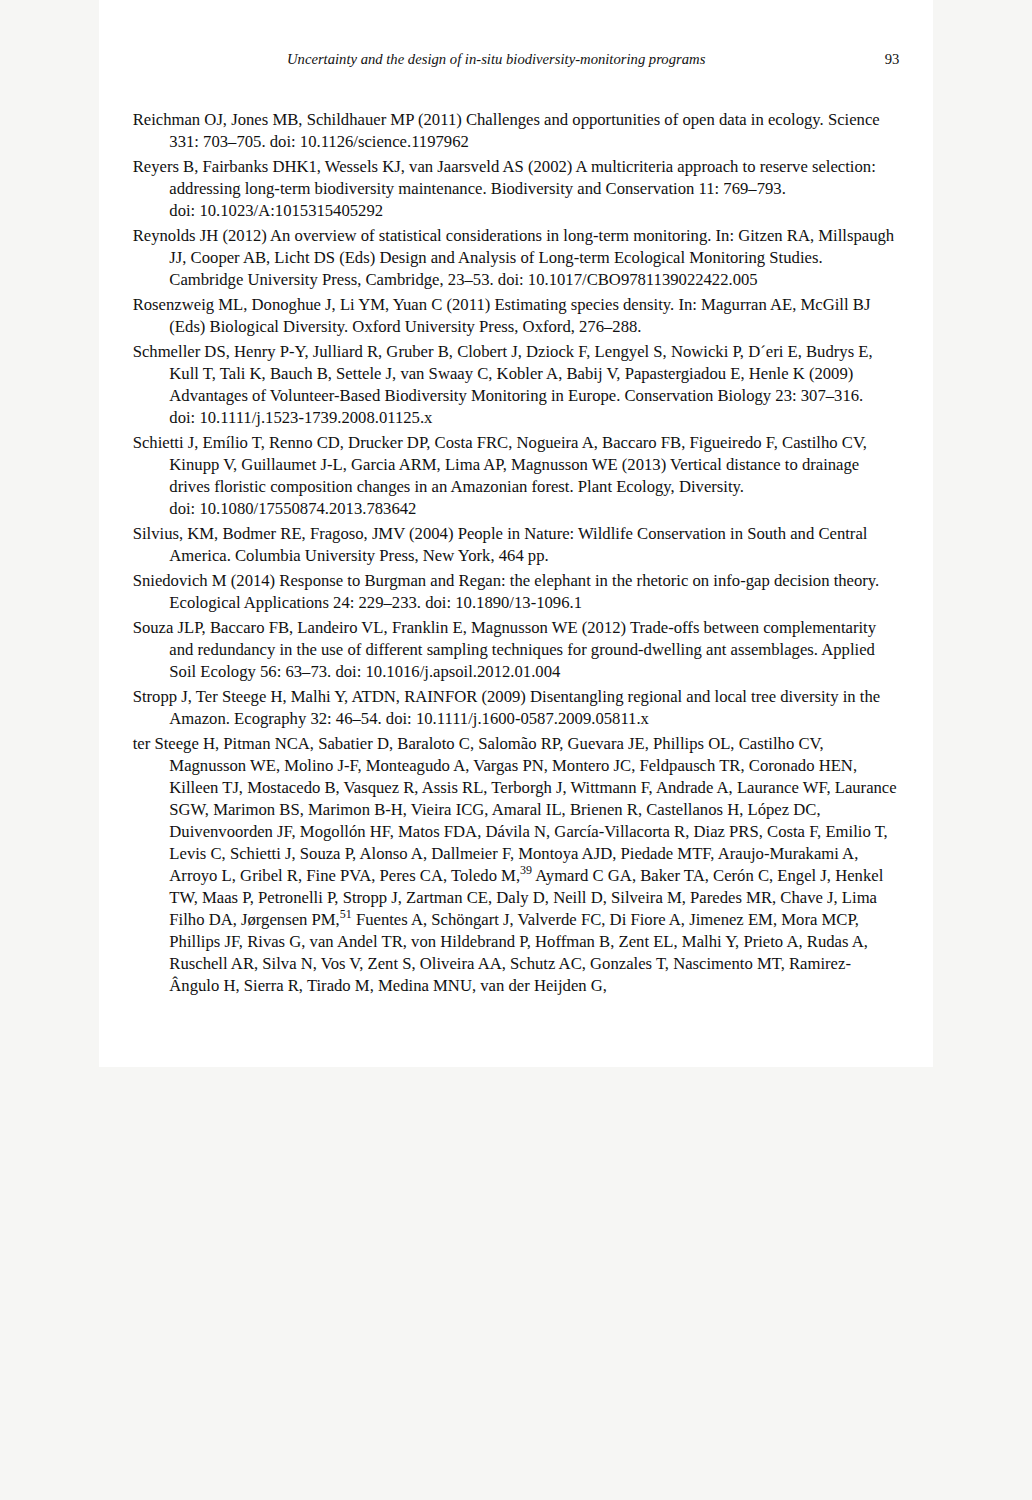Uncertainty and the design of in-situ biodiversity-monitoring programs 93
Reichman OJ, Jones MB, Schildhauer MP (2011) Challenges and opportunities of open data in ecology. Science 331: 703–705. doi: 10.1126/science.1197962
Reyers B, Fairbanks DHK1, Wessels KJ, van Jaarsveld AS (2002) A multicriteria approach to reserve selection: addressing long-term biodiversity maintenance. Biodiversity and Conservation 11: 769–793. doi: 10.1023/A:1015315405292
Reynolds JH (2012) An overview of statistical considerations in long-term monitoring. In: Gitzen RA, Millspaugh JJ, Cooper AB, Licht DS (Eds) Design and Analysis of Long-term Ecological Monitoring Studies. Cambridge University Press, Cambridge, 23–53. doi: 10.1017/CBO9781139022422.005
Rosenzweig ML, Donoghue J, Li YM, Yuan C (2011) Estimating species density. In: Magurran AE, McGill BJ (Eds) Biological Diversity. Oxford University Press, Oxford, 276–288.
Schmeller DS, Henry P-Y, Julliard R, Gruber B, Clobert J, Dziock F, Lengyel S, Nowicki P, D´eri E, Budrys E, Kull T, Tali K, Bauch B, Settele J, van Swaay C, Kobler A, Babij V, Papastergiadou E, Henle K (2009) Advantages of Volunteer-Based Biodiversity Monitoring in Europe. Conservation Biology 23: 307–316. doi: 10.1111/j.1523-1739.2008.01125.x
Schietti J, Emílio T, Renno CD, Drucker DP, Costa FRC, Nogueira A, Baccaro FB, Figueiredo F, Castilho CV, Kinupp V, Guillaumet J-L, Garcia ARM, Lima AP, Magnusson WE (2013) Vertical distance to drainage drives floristic composition changes in an Amazonian forest. Plant Ecology, Diversity. doi: 10.1080/17550874.2013.783642
Silvius, KM, Bodmer RE, Fragoso, JMV (2004) People in Nature: Wildlife Conservation in South and Central America. Columbia University Press, New York, 464 pp.
Sniedovich M (2014) Response to Burgman and Regan: the elephant in the rhetoric on info-gap decision theory. Ecological Applications 24: 229–233. doi: 10.1890/13-1096.1
Souza JLP, Baccaro FB, Landeiro VL, Franklin E, Magnusson WE (2012) Trade-offs between complementarity and redundancy in the use of different sampling techniques for ground-dwelling ant assemblages. Applied Soil Ecology 56: 63–73. doi: 10.1016/j.apsoil.2012.01.004
Stropp J, Ter Steege H, Malhi Y, ATDN, RAINFOR (2009) Disentangling regional and local tree diversity in the Amazon. Ecography 32: 46–54. doi: 10.1111/j.1600-0587.2009.05811.x
ter Steege H, Pitman NCA, Sabatier D, Baraloto C, Salomão RP, Guevara JE, Phillips OL, Castilho CV, Magnusson WE, Molino J-F, Monteagudo A, Vargas PN, Montero JC, Feldpausch TR, Coronado HEN, Killeen TJ, Mostacedo B, Vasquez R, Assis RL, Terborgh J, Wittmann F, Andrade A, Laurance WF, Laurance SGW, Marimon BS, Marimon B-H, Vieira ICG, Amaral IL, Brienen R, Castellanos H, López DC, Duivenvoorden JF, Mogollón HF, Matos FDA, Dávila N, García-Villacorta R, Diaz PRS, Costa F, Emilio T, Levis C, Schietti J, Souza P, Alonso A, Dallmeier F, Montoya AJD, Piedade MTF, Araujo-Murakami A, Arroyo L, Gribel R, Fine PVA, Peres CA, Toledo M,39 Aymard C GA, Baker TA, Cerón C, Engel J, Henkel TW, Maas P, Petronelli P, Stropp J, Zartman CE, Daly D, Neill D, Silveira M, Paredes MR, Chave J, Lima Filho DA, Jørgensen PM,51 Fuentes A, Schöngart J, Valverde FC, Di Fiore A, Jimenez EM, Mora MCP, Phillips JF, Rivas G, van Andel TR, von Hildebrand P, Hoffman B, Zent EL, Malhi Y, Prieto A, Rudas A, Ruschell AR, Silva N, Vos V, Zent S, Oliveira AA, Schutz AC, Gonzales T, Nascimento MT, Ramirez-Ângulo H, Sierra R, Tirado M, Medina MNU, van der Heijden G,